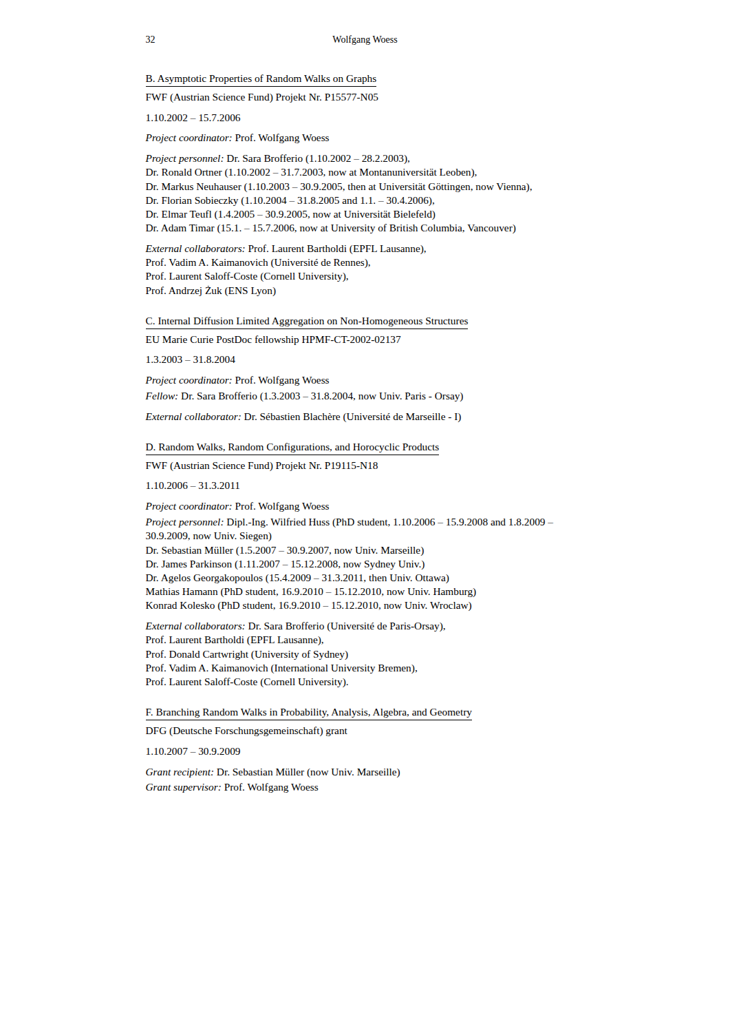32 Wolfgang Woess
B. Asymptotic Properties of Random Walks on Graphs
FWF (Austrian Science Fund) Projekt Nr. P15577-N05
1.10.2002 – 15.7.2006
Project coordinator: Prof. Wolfgang Woess
Project personnel: Dr. Sara Brofferio (1.10.2002 – 28.2.2003),
Dr. Ronald Ortner (1.10.2002 – 31.7.2003, now at Montanuniversität Leoben),
Dr. Markus Neuhauser (1.10.2003 – 30.9.2005, then at Universität Göttingen, now Vienna),
Dr. Florian Sobieczky (1.10.2004 – 31.8.2005 and 1.1. – 30.4.2006),
Dr. Elmar Teufl (1.4.2005 – 30.9.2005, now at Universität Bielefeld)
Dr. Adam Timar (15.1. – 15.7.2006, now at University of British Columbia, Vancouver)
External collaborators: Prof. Laurent Bartholdi (EPFL Lausanne),
Prof. Vadim A. Kaimanovich (Université de Rennes),
Prof. Laurent Saloff-Coste (Cornell University),
Prof. Andrzej Żuk (ENS Lyon)
C. Internal Diffusion Limited Aggregation on Non-Homogeneous Structures
EU Marie Curie PostDoc fellowship HPMF-CT-2002-02137
1.3.2003 – 31.8.2004
Project coordinator: Prof. Wolfgang Woess
Fellow: Dr. Sara Brofferio (1.3.2003 – 31.8.2004, now Univ. Paris - Orsay)
External collaborator: Dr. Sébastien Blachère (Université de Marseille - I)
D. Random Walks, Random Configurations, and Horocyclic Products
FWF (Austrian Science Fund) Projekt Nr. P19115-N18
1.10.2006 – 31.3.2011
Project coordinator: Prof. Wolfgang Woess
Project personnel: Dipl.-Ing. Wilfried Huss (PhD student, 1.10.2006 – 15.9.2008 and 1.8.2009 – 30.9.2009, now Univ. Siegen)
Dr. Sebastian Müller (1.5.2007 – 30.9.2007, now Univ. Marseille)
Dr. James Parkinson (1.11.2007 – 15.12.2008, now Sydney Univ.)
Dr. Agelos Georgakopoulos (15.4.2009 – 31.3.2011, then Univ. Ottawa)
Mathias Hamann (PhD student, 16.9.2010 – 15.12.2010, now Univ. Hamburg)
Konrad Kolesko (PhD student, 16.9.2010 – 15.12.2010, now Univ. Wroclaw)
External collaborators: Dr. Sara Brofferio (Université de Paris-Orsay),
Prof. Laurent Bartholdi (EPFL Lausanne),
Prof. Donald Cartwright (University of Sydney)
Prof. Vadim A. Kaimanovich (International University Bremen),
Prof. Laurent Saloff-Coste (Cornell University).
F. Branching Random Walks in Probability, Analysis, Algebra, and Geometry
DFG (Deutsche Forschungsgemeinschaft) grant
1.10.2007 – 30.9.2009
Grant recipient: Dr. Sebastian Müller (now Univ. Marseille)
Grant supervisor: Prof. Wolfgang Woess